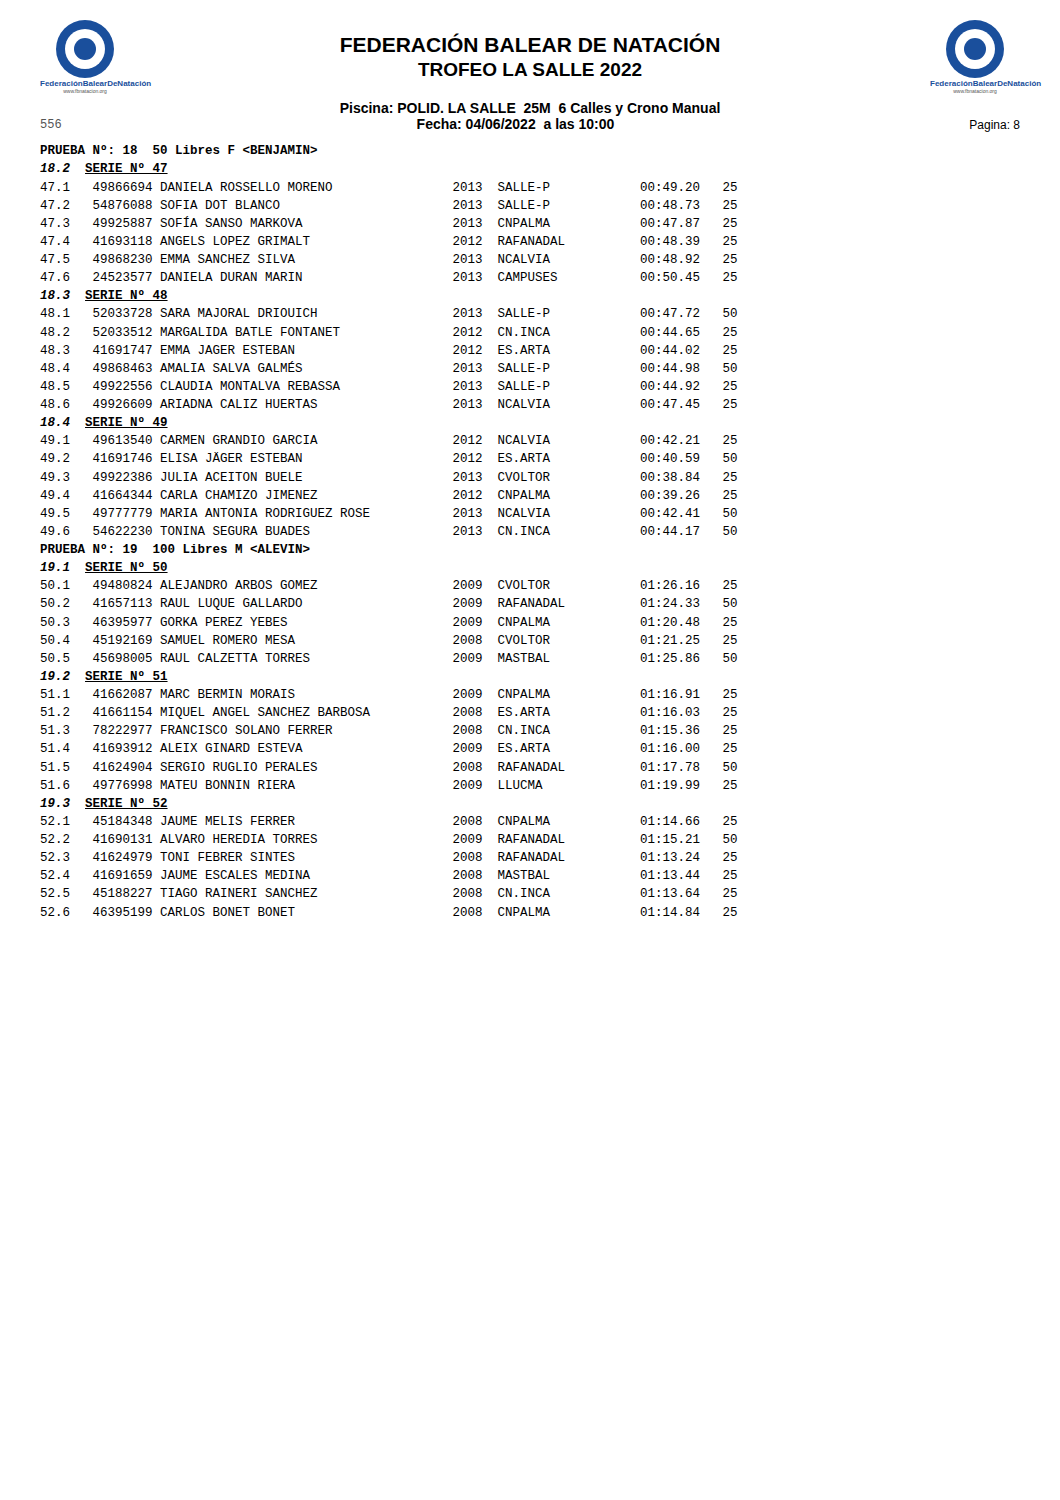FederaciónBalearDeNatación
www.fbnatacion.org
FEDERACIÓN BALEAR DE NATACIÓN
TROFEO LA SALLE 2022
FederaciónBalearDeNatación
www.fbnatacion.org
Piscina: POLID. LA SALLE 25M 6 Calles y Crono Manual
556
Fecha: 04/06/2022 a las 10:00
Pagina: 8
PRUEBA Nº: 18  50 Libres F <BENJAMIN>
18.2  SERIE Nº 47
47.1   49866694 DANIELA ROSSELLO MORENO                2013  SALLE-P            00:49.20   25
47.2   54876088 SOFIA DOT BLANCO                       2013  SALLE-P            00:48.73   25
47.3   49925887 SOFÍA SANSO MARKOVA                    2013  CNPALMA            00:47.87   25
47.4   41693118 ANGELS LOPEZ GRIMALT                   2012  RAFANADAL          00:48.39   25
47.5   49868230 EMMA SANCHEZ SILVA                     2013  NCALVIA            00:48.92   25
47.6   24523577 DANIELA DURAN MARIN                    2013  CAMPUSES           00:50.45   25
18.3  SERIE Nº 48
48.1   52033728 SARA MAJORAL DRIOUICH                  2013  SALLE-P            00:47.72   50
48.2   52033512 MARGALIDA BATLE FONTANET               2012  CN.INCA            00:44.65   25
48.3   41691747 EMMA JAGER ESTEBAN                     2012  ES.ARTA            00:44.02   25
48.4   49868463 AMALIA SALVA GALMÉS                    2013  SALLE-P            00:44.98   50
48.5   49922556 CLAUDIA MONTALVA REBASSA               2013  SALLE-P            00:44.92   25
48.6   49926609 ARIADNA CALIZ HUERTAS                  2013  NCALVIA            00:47.45   25
18.4  SERIE Nº 49
49.1   49613540 CARMEN GRANDIO GARCIA                  2012  NCALVIA            00:42.21   25
49.2   41691746 ELISA JÄGER ESTEBAN                    2012  ES.ARTA            00:40.59   50
49.3   49922386 JULIA ACEITON BUELE                    2013  CVOLTOR            00:38.84   25
49.4   41664344 CARLA CHAMIZO JIMENEZ                  2012  CNPALMA            00:39.26   25
49.5   49777779 MARIA ANTONIA RODRIGUEZ ROSE           2013  NCALVIA            00:42.41   50
49.6   54622230 TONINA SEGURA BUADES                   2013  CN.INCA            00:44.17   50
PRUEBA Nº: 19  100 Libres M <ALEVIN>
19.1  SERIE Nº 50
50.1   49480824 ALEJANDRO ARBOS GOMEZ                  2009  CVOLTOR            01:26.16   25
50.2   41657113 RAUL LUQUE GALLARDO                    2009  RAFANADAL          01:24.33   50
50.3   46395977 GORKA PEREZ YEBES                      2009  CNPALMA            01:20.48   25
50.4   45192169 SAMUEL ROMERO MESA                     2008  CVOLTOR            01:21.25   25
50.5   45698005 RAUL CALZETTA TORRES                   2009  MASTBAL            01:25.86   50
19.2  SERIE Nº 51
51.1   41662087 MARC BERMIN MORAIS                     2009  CNPALMA            01:16.91   25
51.2   41661154 MIQUEL ANGEL SANCHEZ BARBOSA           2008  ES.ARTA            01:16.03   25
51.3   78222977 FRANCISCO SOLANO FERRER                2008  CN.INCA            01:15.36   25
51.4   41693912 ALEIX GINARD ESTEVA                    2009  ES.ARTA            01:16.00   25
51.5   41624904 SERGIO RUGLIO PERALES                  2008  RAFANADAL          01:17.78   50
51.6   49776998 MATEU BONNIN RIERA                     2009  LLUCMA             01:19.99   25
19.3  SERIE Nº 52
52.1   45184348 JAUME MELIS FERRER                     2008  CNPALMA            01:14.66   25
52.2   41690131 ALVARO HEREDIA TORRES                  2009  RAFANADAL          01:15.21   50
52.3   41624979 TONI FEBRER SINTES                     2008  RAFANADAL          01:13.24   25
52.4   41691659 JAUME ESCALES MEDINA                   2008  MASTBAL            01:13.44   25
52.5   45188227 TIAGO RAINERI SANCHEZ                  2008  CN.INCA            01:13.64   25
52.6   46395199 CARLOS BONET BONET                     2008  CNPALMA            01:14.84   25